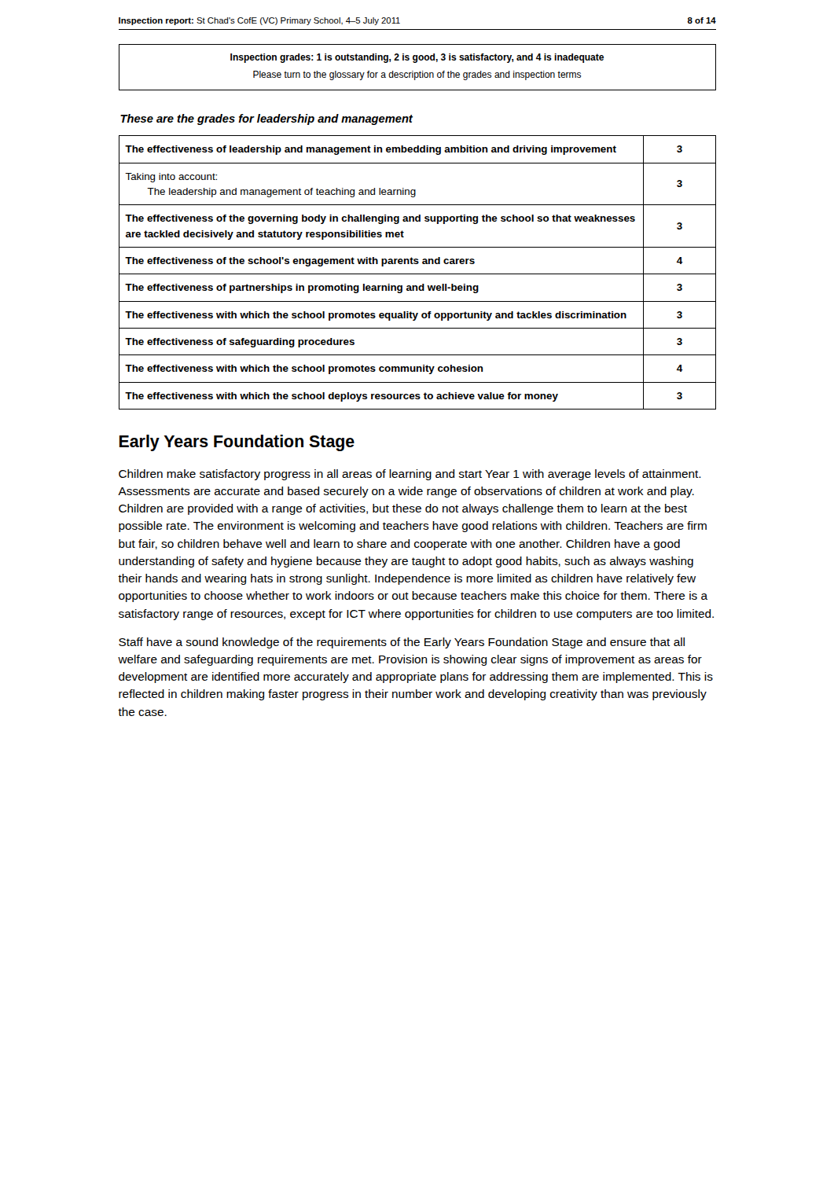Inspection report: St Chad's CofE (VC) Primary School, 4–5 July 2011
8 of 14
Inspection grades: 1 is outstanding, 2 is good, 3 is satisfactory, and 4 is inadequate
Please turn to the glossary for a description of the grades and inspection terms
These are the grades for leadership and management
| The effectiveness of leadership and management in embedding ambition and driving improvement | 3 |
| Taking into account: The leadership and management of teaching and learning | 3 |
| The effectiveness of the governing body in challenging and supporting the school so that weaknesses are tackled decisively and statutory responsibilities met | 3 |
| The effectiveness of the school's engagement with parents and carers | 4 |
| The effectiveness of partnerships in promoting learning and well-being | 3 |
| The effectiveness with which the school promotes equality of opportunity and tackles discrimination | 3 |
| The effectiveness of safeguarding procedures | 3 |
| The effectiveness with which the school promotes community cohesion | 4 |
| The effectiveness with which the school deploys resources to achieve value for money | 3 |
Early Years Foundation Stage
Children make satisfactory progress in all areas of learning and start Year 1 with average levels of attainment. Assessments are accurate and based securely on a wide range of observations of children at work and play. Children are provided with a range of activities, but these do not always challenge them to learn at the best possible rate. The environment is welcoming and teachers have good relations with children. Teachers are firm but fair, so children behave well and learn to share and cooperate with one another. Children have a good understanding of safety and hygiene because they are taught to adopt good habits, such as always washing their hands and wearing hats in strong sunlight. Independence is more limited as children have relatively few opportunities to choose whether to work indoors or out because teachers make this choice for them. There is a satisfactory range of resources, except for ICT where opportunities for children to use computers are too limited.
Staff have a sound knowledge of the requirements of the Early Years Foundation Stage and ensure that all welfare and safeguarding requirements are met. Provision is showing clear signs of improvement as areas for development are identified more accurately and appropriate plans for addressing them are implemented. This is reflected in children making faster progress in their number work and developing creativity than was previously the case.